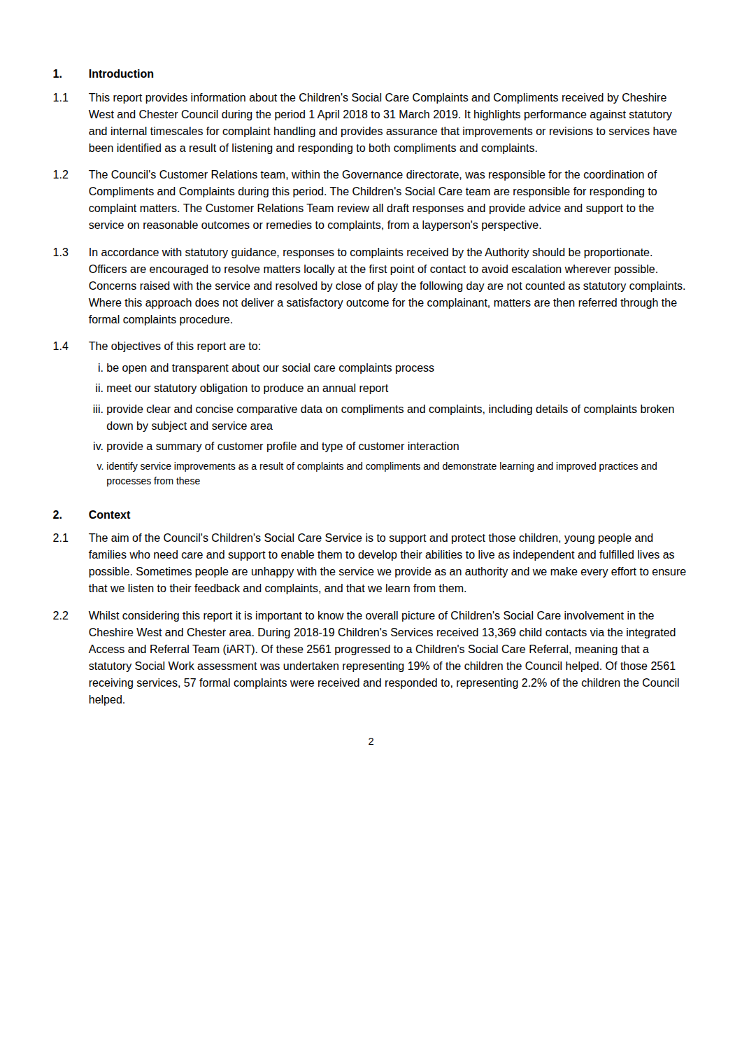1.
Introduction
1.1
This report provides information about the Children's Social Care Complaints and Compliments received by Cheshire West and Chester Council during the period 1 April 2018 to 31 March 2019. It highlights performance against statutory and internal timescales for complaint handling and provides assurance that improvements or revisions to services have been identified as a result of listening and responding to both compliments and complaints.
1.2
The Council's Customer Relations team, within the Governance directorate, was responsible for the coordination of Compliments and Complaints during this period. The Children's Social Care team are responsible for responding to complaint matters. The Customer Relations Team review all draft responses and provide advice and support to the service on reasonable outcomes or remedies to complaints, from a layperson's perspective.
1.3
In accordance with statutory guidance, responses to complaints received by the Authority should be proportionate. Officers are encouraged to resolve matters locally at the first point of contact to avoid escalation wherever possible. Concerns raised with the service and resolved by close of play the following day are not counted as statutory complaints. Where this approach does not deliver a satisfactory outcome for the complainant, matters are then referred through the formal complaints procedure.
1.4
The objectives of this report are to:
be open and transparent about our social care complaints process
meet our statutory obligation to produce an annual report
provide clear and concise comparative data on compliments and complaints, including details of complaints broken down by subject and service area
provide a summary of customer profile and type of customer interaction
identify service improvements as a result of complaints and compliments and demonstrate learning and improved practices and processes from these
2.
Context
2.1
The aim of the Council's Children's Social Care Service is to support and protect those children, young people and families who need care and support to enable them to develop their abilities to live as independent and fulfilled lives as possible. Sometimes people are unhappy with the service we provide as an authority and we make every effort to ensure that we listen to their feedback and complaints, and that we learn from them.
2.2
Whilst considering this report it is important to know the overall picture of Children's Social Care involvement in the Cheshire West and Chester area. During 2018-19 Children's Services received 13,369 child contacts via the integrated Access and Referral Team (iART). Of these 2561 progressed to a Children's Social Care Referral, meaning that a statutory Social Work assessment was undertaken representing 19% of the children the Council helped. Of those 2561 receiving services, 57 formal complaints were received and responded to, representing 2.2% of the children the Council helped.
2